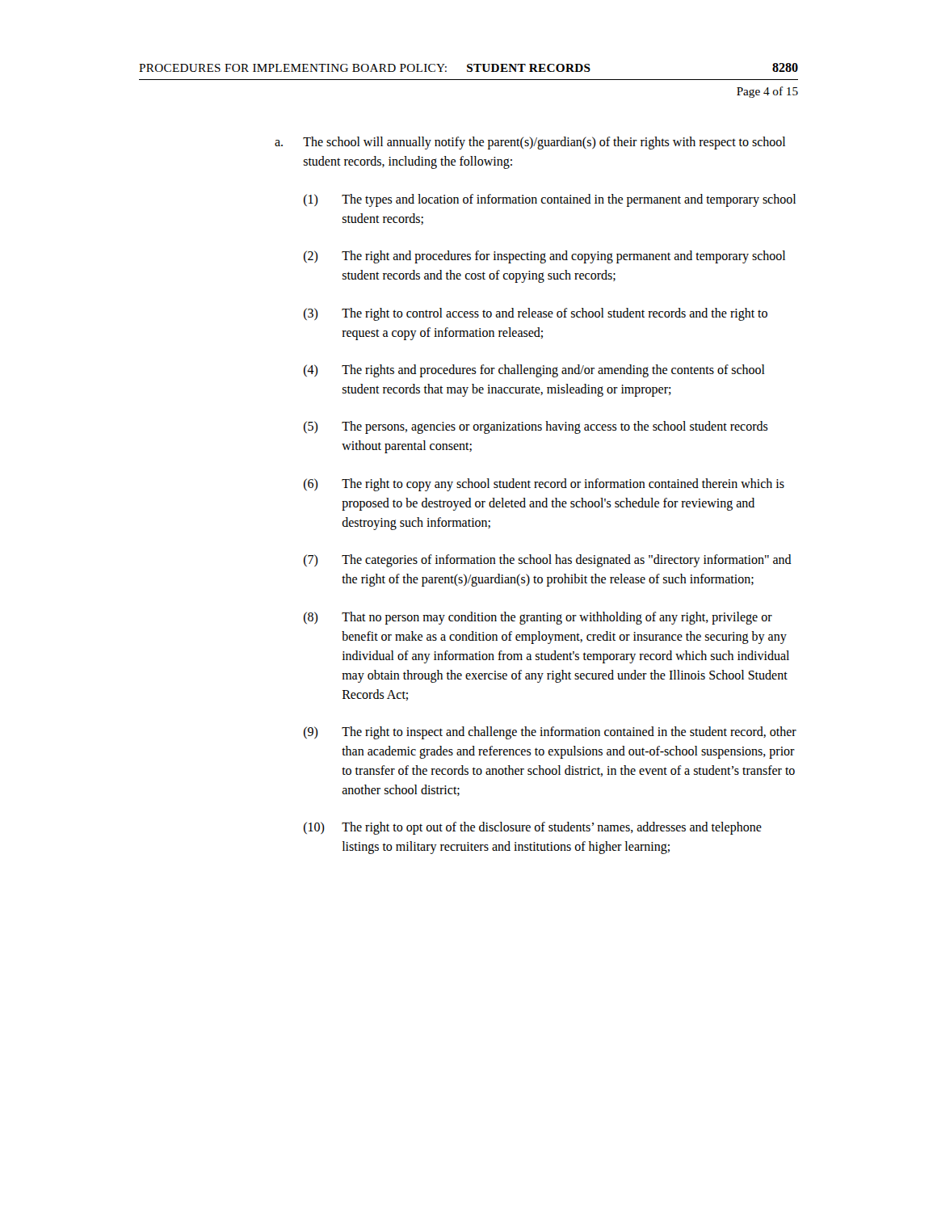PROCEDURES FOR IMPLEMENTING BOARD POLICY:STUDENT RECORDS
8280
Page 4 of 15
a.
The school will annually notify the parent(s)/guardian(s) of their rights with respect to school student records, including the following:
(1) The types and location of information contained in the permanent and temporary school student records;
(2) The right and procedures for inspecting and copying permanent and temporary school student records and the cost of copying such records;
(3) The right to control access to and release of school student records and the right to request a copy of information released;
(4) The rights and procedures for challenging and/or amending the contents of school student records that may be inaccurate, misleading or improper;
(5) The persons, agencies or organizations having access to the school student records without parental consent;
(6) The right to copy any school student record or information contained therein which is proposed to be destroyed or deleted and the school's schedule for reviewing and destroying such information;
(7) The categories of information the school has designated as "directory information" and the right of the parent(s)/guardian(s) to prohibit the release of such information;
(8) That no person may condition the granting or withholding of any right, privilege or benefit or make as a condition of employment, credit or insurance the securing by any individual of any information from a student's temporary record which such individual may obtain through the exercise of any right secured under the Illinois School Student Records Act;
(9) The right to inspect and challenge the information contained in the student record, other than academic grades and references to expulsions and out-of-school suspensions, prior to transfer of the records to another school district, in the event of a student’s transfer to another school district;
(10) The right to opt out of the disclosure of students’ names, addresses and telephone listings to military recruiters and institutions of higher learning;